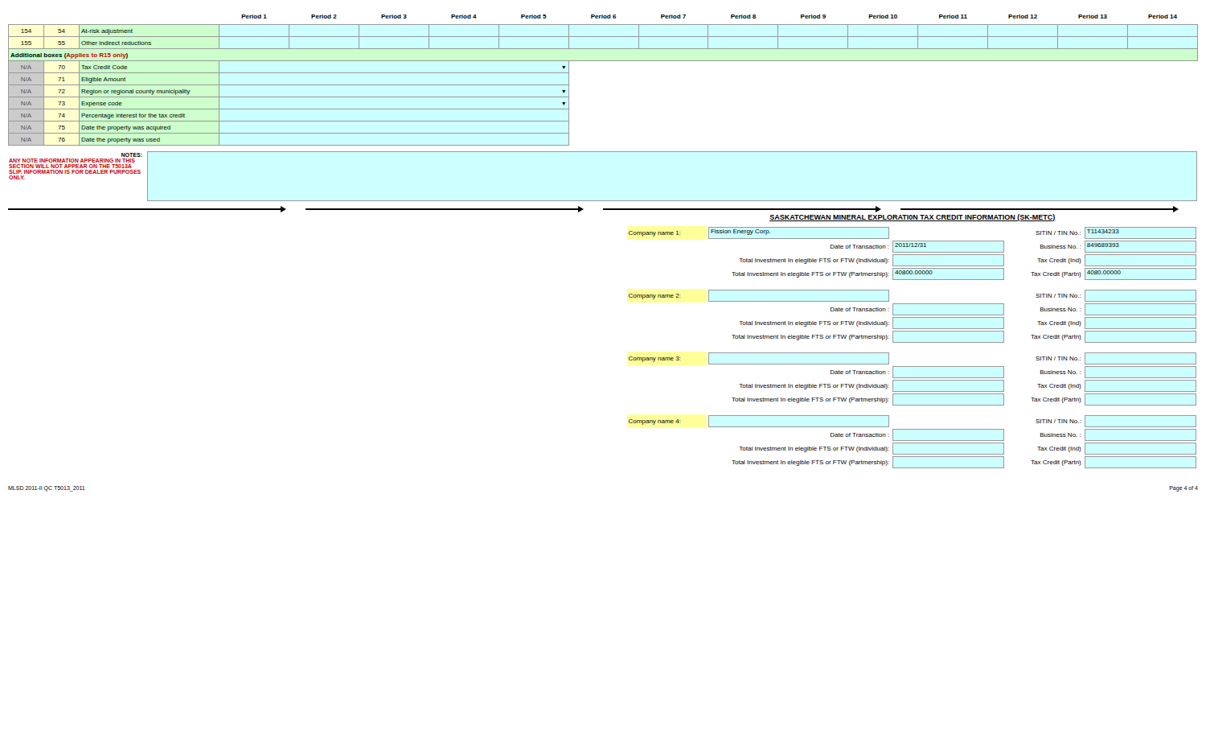| | | | Period 1 | Period 2 | Period 3 | Period 4 | Period 5 | Period 6 | Period 7 | Period 8 | Period 9 | Period 10 | Period 11 | Period 12 | Period 13 | Period 14 |
| --- | --- | --- | --- | --- | --- | --- | --- | --- | --- | --- | --- | --- | --- | --- | --- | --- |
| 154 | 54 | At-risk adjustment | | | | | | | | | | | | | | |
| 155 | 55 | Other indirect reductions | | | | | | | | | | | | | | |
| Additional boxes ( Applies to R15 only ) |
| N/A | 70 | Tax Credit Code | ▼ | |
| N/A | 71 | Eligible Amount | | |
| N/A | 72 | Region or regional county municipality | ▼ | |
| N/A | 73 | Expense code | ▼ | |
| N/A | 74 | Percentage interest for the tax credit | | |
| N/A | 75 | Date the property was acquired | | |
| N/A | 76 | Date the property was used | | |
| NOTES: ANY NOTE INFORMATION APPEARING IN THIS SECTION WILL NOT APPEAR ON THE T5013A SLIP. INFORMATION IS FOR DEALER PURPOSES ONLY. | |
SASKATCHEWAN MINERAL EXPLORATI0N TAX CREDIT INFORMATION (SK-METC)
| Company name 1: | Fission Energy Corp. | | SITIN / TIN No.: | T11434233 |
| | Date of Transaction : | 2011/12/31 | Business No. : | 849689393 |
| Total Investment In elegible FTS or FTW (Individual): | | Tax Credit (Ind) | |
| Total Investment In elegible FTS or FTW (Partmership): | 40800.00000 | Tax Credit (Partn) | 4080.00000 |
| Company name 2: | | | SITIN / TIN No.: | |
| | Date of Transaction : | | Business No. : | |
| Total Investment In elegible FTS or FTW (Individual): | | Tax Credit (Ind) | |
| Total Investment In elegible FTS or FTW (Partmership): | | Tax Credit (Partn) | |
| Company name 3: | | | SITIN / TIN No.: | |
| | Date of Transaction : | | Business No. : | |
| Total Investment In elegible FTS or FTW (Individual): | | Tax Credit (Ind) | |
| Total Investment In elegible FTS or FTW (Partmership): | | Tax Credit (Partn) | |
| Company name 4: | | | SITIN / TIN No.: | |
| | Date of Transaction : | | Business No. : | |
| Total Investment In elegible FTS or FTW (Individual): | | Tax Credit (Ind) | |
| Total Investment In elegible FTS or FTW (Partmership): | | Tax Credit (Partn) | |
MLSD 2011-II QC T5013_2011
Page 4 of 4